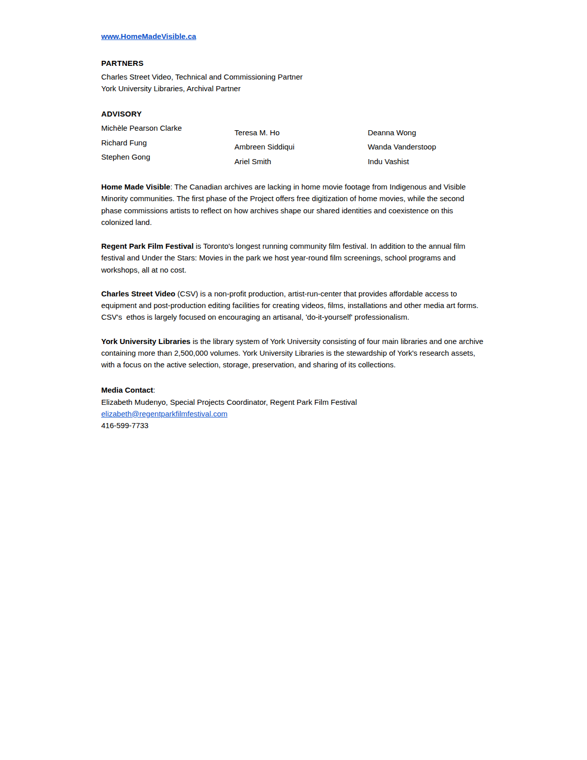www.HomeMadeVisible.ca
PARTNERS
Charles Street Video, Technical and Commissioning Partner
York University Libraries, Archival Partner
ADVISORY
Michèle Pearson Clarke
Richard Fung
Stephen Gong
Teresa M. Ho
Ambreen Siddiqui
Ariel Smith
Deanna Wong
Wanda Vanderstoop
Indu Vashist
Home Made Visible: The Canadian archives are lacking in home movie footage from Indigenous and Visible Minority communities. The first phase of the Project offers free digitization of home movies, while the second phase commissions artists to reflect on how archives shape our shared identities and coexistence on this colonized land.
Regent Park Film Festival is Toronto's longest running community film festival. In addition to the annual film festival and Under the Stars: Movies in the park we host year-round film screenings, school programs and workshops, all at no cost.
Charles Street Video (CSV) is a non-profit production, artist-run-center that provides affordable access to equipment and post-production editing facilities for creating videos, films, installations and other media art forms. CSV's ethos is largely focused on encouraging an artisanal, 'do-it-yourself' professionalism.
York University Libraries is the library system of York University consisting of four main libraries and one archive containing more than 2,500,000 volumes. York University Libraries is the stewardship of York's research assets, with a focus on the active selection, storage, preservation, and sharing of its collections.
Media Contact:
Elizabeth Mudenyo, Special Projects Coordinator, Regent Park Film Festival
elizabeth@regentparkfilmfestival.com
416-599-7733